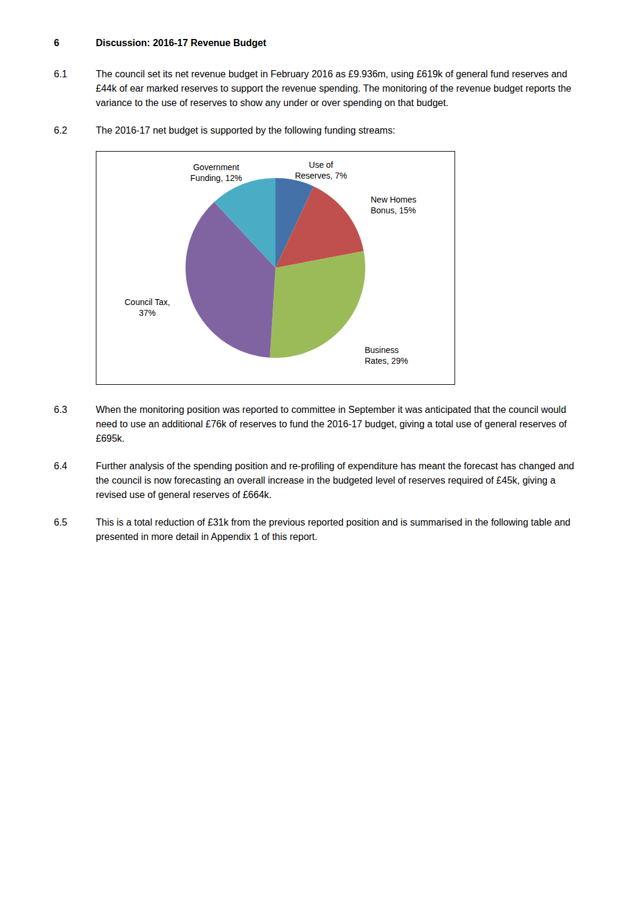6
Discussion: 2016-17 Revenue Budget
6.1
The council set its net revenue budget in February 2016 as £9.936m, using £619k of general fund reserves and £44k of ear marked reserves to support the revenue spending. The monitoring of the revenue budget reports the variance to the use of reserves to show any under or over spending on that budget.
6.2
The 2016-17 net budget is supported by the following funding streams:
Government
Funding, 12%
Use of
Reserves, 7%
New Homes
Bonus, 15%
Business
Rates, 29%
Council Tax,
37%
6.3
When the monitoring position was reported to committee in September it was anticipated that the council would need to use an additional £76k of reserves to fund the 2016-17 budget, giving a total use of general reserves of £695k.
6.4
Further analysis of the spending position and re-profiling of expenditure has meant the forecast has changed and the council is now forecasting an overall increase in the budgeted level of reserves required of £45k, giving a revised use of general reserves of £664k.
6.5
This is a total reduction of £31k from the previous reported position and is summarised in the following table and presented in more detail in Appendix 1 of this report.